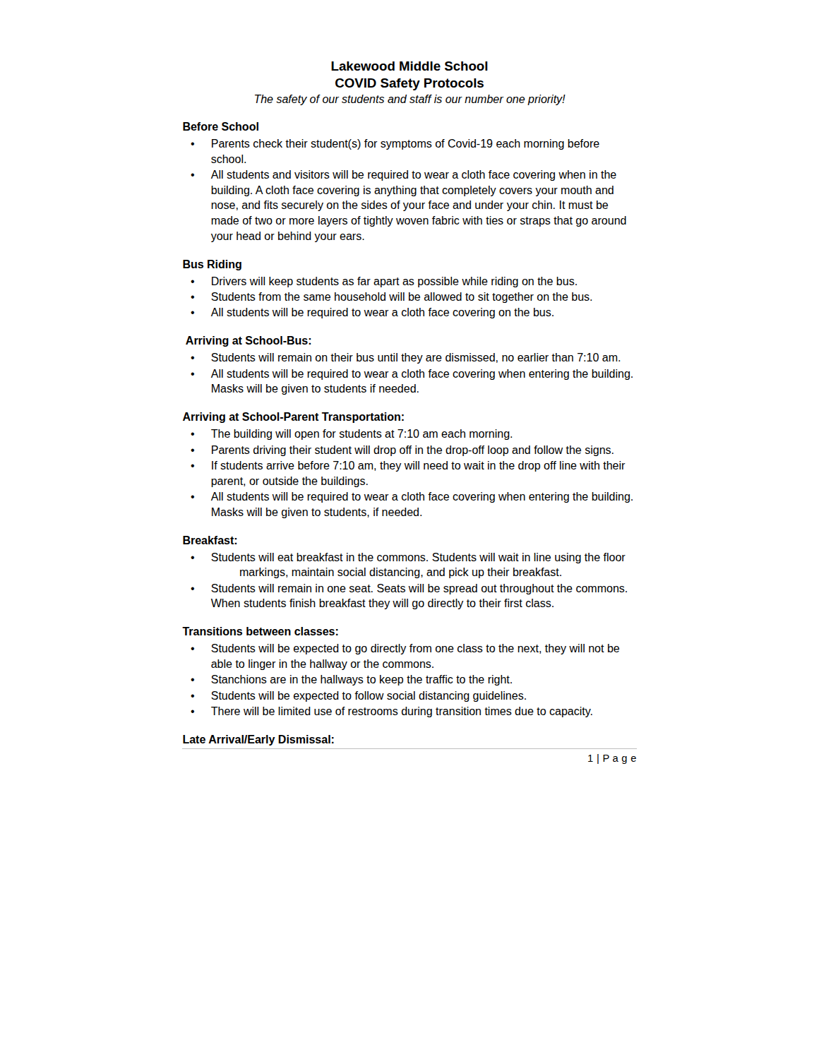Lakewood Middle SchoolCOVID Safety Protocols
The safety of our students and staff is our number one priority!
Before School
Parents check their student(s) for symptoms of Covid-19 each morning before school.
All students and visitors will be required to wear a cloth face covering when in the building. A cloth face covering is anything that completely covers your mouth and nose, and fits securely on the sides of your face and under your chin. It must be made of two or more layers of tightly woven fabric with ties or straps that go around your head or behind your ears.
Bus Riding
Drivers will keep students as far apart as possible while riding on the bus.
Students from the same household will be allowed to sit together on the bus.
All students will be required to wear a cloth face covering on the bus.
Arriving at School-Bus:
Students will remain on their bus until they are dismissed, no earlier than 7:10 am.
All students will be required to wear a cloth face covering when entering the building. Masks will be given to students if needed.
Arriving at School-Parent Transportation:
The building will open for students at 7:10 am each morning.
Parents driving their student will drop off in the drop-off loop and follow the signs.
If students arrive before 7:10 am, they will need to wait in the drop off line with their parent, or outside the buildings.
All students will be required to wear a cloth face covering when entering the building. Masks will be given to students, if needed.
Breakfast:
Students will eat breakfast in the commons. Students will wait in line using the floor
markings, maintain social distancing, and pick up their breakfast.
Students will remain in one seat. Seats will be spread out throughout the commons. When students finish breakfast they will go directly to their first class.
Transitions between classes:
Students will be expected to go directly from one class to the next, they will not be able to linger in the hallway or the commons.
Stanchions are in the hallways to keep the traffic to the right.
Students will be expected to follow social distancing guidelines.
There will be limited use of restrooms during transition times due to capacity.
Late Arrival/Early Dismissal:
1 | P a g e